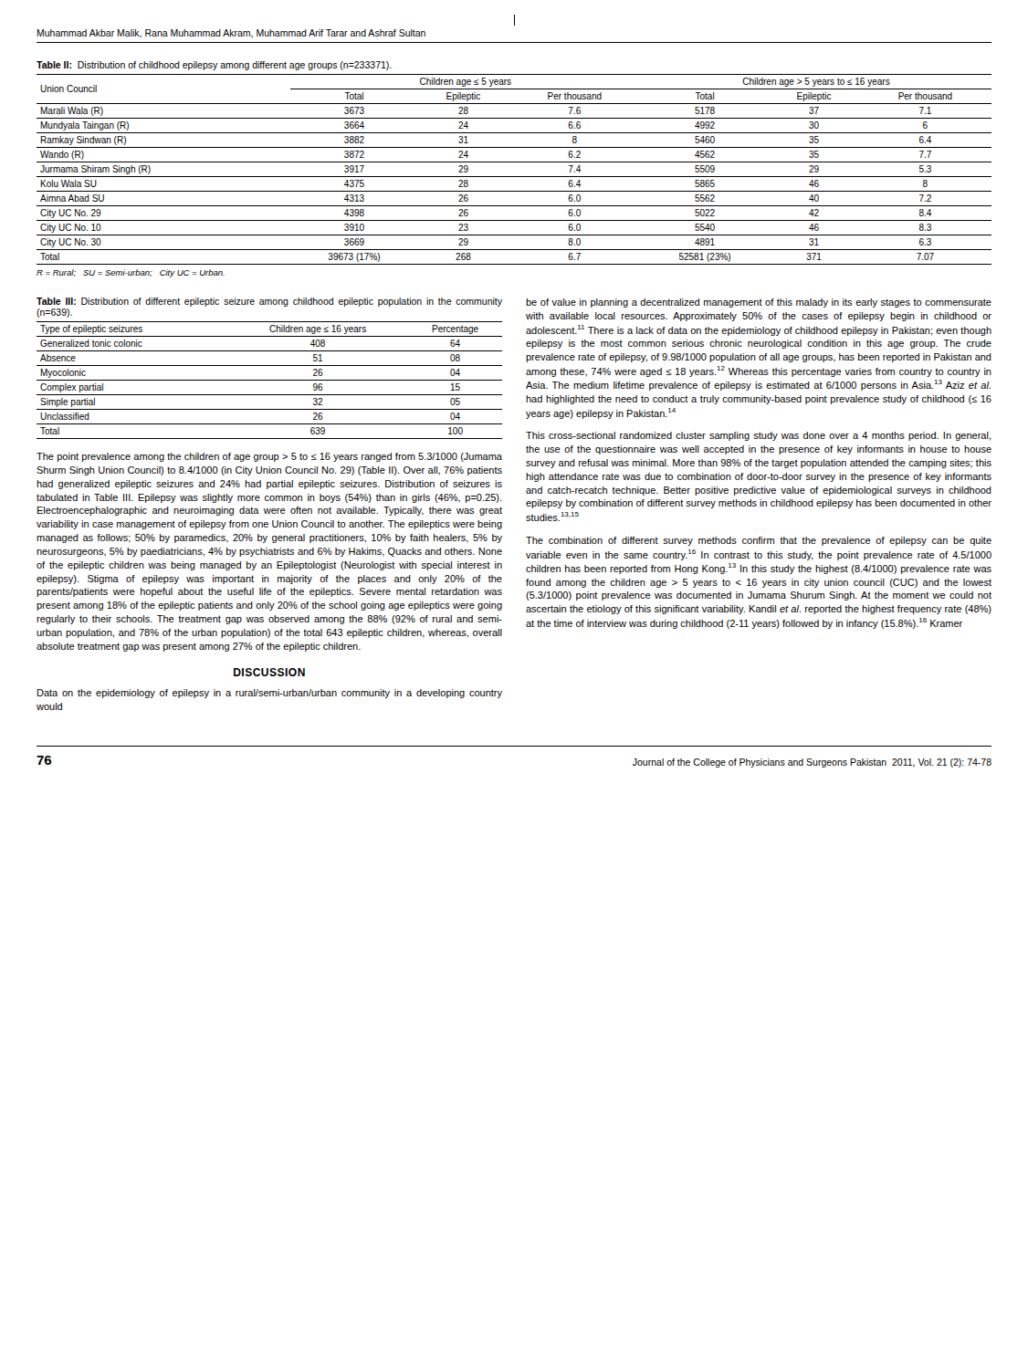Muhammad Akbar Malik, Rana Muhammad Akram, Muhammad Arif Tarar and Ashraf Sultan
Table II: Distribution of childhood epilepsy among different age groups (n=233371).
| Union Council | Children age ≤ 5 years | Children age > 5 years to ≤ 16 years |
| --- | --- | --- |
| Total | Epileptic | Per thousand | Total | Epileptic | Per thousand |
| Marali Wala (R) | 3673 | 28 | 7.6 | 5178 | 37 | 7.1 |
| Mundyala Taingan (R) | 3664 | 24 | 6.6 | 4992 | 30 | 6 |
| Ramkay Sindwan (R) | 3882 | 31 | 8 | 5460 | 35 | 6.4 |
| Wando (R) | 3872 | 24 | 6.2 | 4562 | 35 | 7.7 |
| Jurmama Shiram Singh (R) | 3917 | 29 | 7.4 | 5509 | 29 | 5.3 |
| Kolu Wala SU | 4375 | 28 | 6.4 | 5865 | 46 | 8 |
| Aimna Abad SU | 4313 | 26 | 6.0 | 5562 | 40 | 7.2 |
| City UC No. 29 | 4398 | 26 | 6.0 | 5022 | 42 | 8.4 |
| City UC No. 10 | 3910 | 23 | 6.0 | 5540 | 46 | 8.3 |
| City UC No. 30 | 3669 | 29 | 8.0 | 4891 | 31 | 6.3 |
| Total | 39673 (17%) | 268 | 6.7 | 52581 (23%) | 371 | 7.07 |
R = Rural; SU = Semi-urban; City UC = Urban.
Table III: Distribution of different epileptic seizure among childhood epileptic population in the community (n=639).
| Type of epileptic seizures | Children age ≤ 16 years | Percentage |
| --- | --- | --- |
| Generalized tonic colonic | 408 | 64 |
| Absence | 51 | 08 |
| Myocolonic | 26 | 04 |
| Complex partial | 96 | 15 |
| Simple partial | 32 | 05 |
| Unclassified | 26 | 04 |
| Total | 639 | 100 |
The point prevalence among the children of age group > 5 to ≤ 16 years ranged from 5.3/1000 (Jumama Shurm Singh Union Council) to 8.4/1000 (in City Union Council No. 29) (Table II). Over all, 76% patients had generalized epileptic seizures and 24% had partial epileptic seizures. Distribution of seizures is tabulated in Table III. Epilepsy was slightly more common in boys (54%) than in girls (46%, p=0.25). Electroencephalographic and neuroimaging data were often not available. Typically, there was great variability in case management of epilepsy from one Union Council to another. The epileptics were being managed as follows; 50% by paramedics, 20% by general practitioners, 10% by faith healers, 5% by neurosurgeons, 5% by paediatricians, 4% by psychiatrists and 6% by Hakims, Quacks and others. None of the epileptic children was being managed by an Epileptologist (Neurologist with special interest in epilepsy). Stigma of epilepsy was important in majority of the places and only 20% of the parents/patients were hopeful about the useful life of the epileptics. Severe mental retardation was present among 18% of the epileptic patients and only 20% of the school going age epileptics were going regularly to their schools. The treatment gap was observed among the 88% (92% of rural and semi-urban population, and 78% of the urban population) of the total 643 epileptic children, whereas, overall absolute treatment gap was present among 27% of the epileptic children.
DISCUSSION
Data on the epidemiology of epilepsy in a rural/semi-urban/urban community in a developing country would
be of value in planning a decentralized management of this malady in its early stages to commensurate with available local resources. Approximately 50% of the cases of epilepsy begin in childhood or adolescent.11 There is a lack of data on the epidemiology of childhood epilepsy in Pakistan; even though epilepsy is the most common serious chronic neurological condition in this age group. The crude prevalence rate of epilepsy, of 9.98/1000 population of all age groups, has been reported in Pakistan and among these, 74% were aged ≤ 18 years.12 Whereas this percentage varies from country to country in Asia. The medium lifetime prevalence of epilepsy is estimated at 6/1000 persons in Asia.13 Aziz et al. had highlighted the need to conduct a truly community-based point prevalence study of childhood (≤ 16 years age) epilepsy in Pakistan.14
This cross-sectional randomized cluster sampling study was done over a 4 months period. In general, the use of the questionnaire was well accepted in the presence of key informants in house to house survey and refusal was minimal. More than 98% of the target population attended the camping sites; this high attendance rate was due to combination of door-to-door survey in the presence of key informants and catch-recatch technique. Better positive predictive value of epidemiological surveys in childhood epilepsy by combination of different survey methods in childhood epilepsy has been documented in other studies.13,15
The combination of different survey methods confirm that the prevalence of epilepsy can be quite variable even in the same country.16 In contrast to this study, the point prevalence rate of 4.5/1000 children has been reported from Hong Kong.13 In this study the highest (8.4/1000) prevalence rate was found among the children age > 5 years to < 16 years in city union council (CUC) and the lowest (5.3/1000) point prevalence was documented in Jumama Shurum Singh. At the moment we could not ascertain the etiology of this significant variability. Kandil et al. reported the highest frequency rate (48%) at the time of interview was during childhood (2-11 years) followed by in infancy (15.8%).16 Kramer
76
Journal of the College of Physicians and Surgeons Pakistan 2011, Vol. 21 (2): 74-78